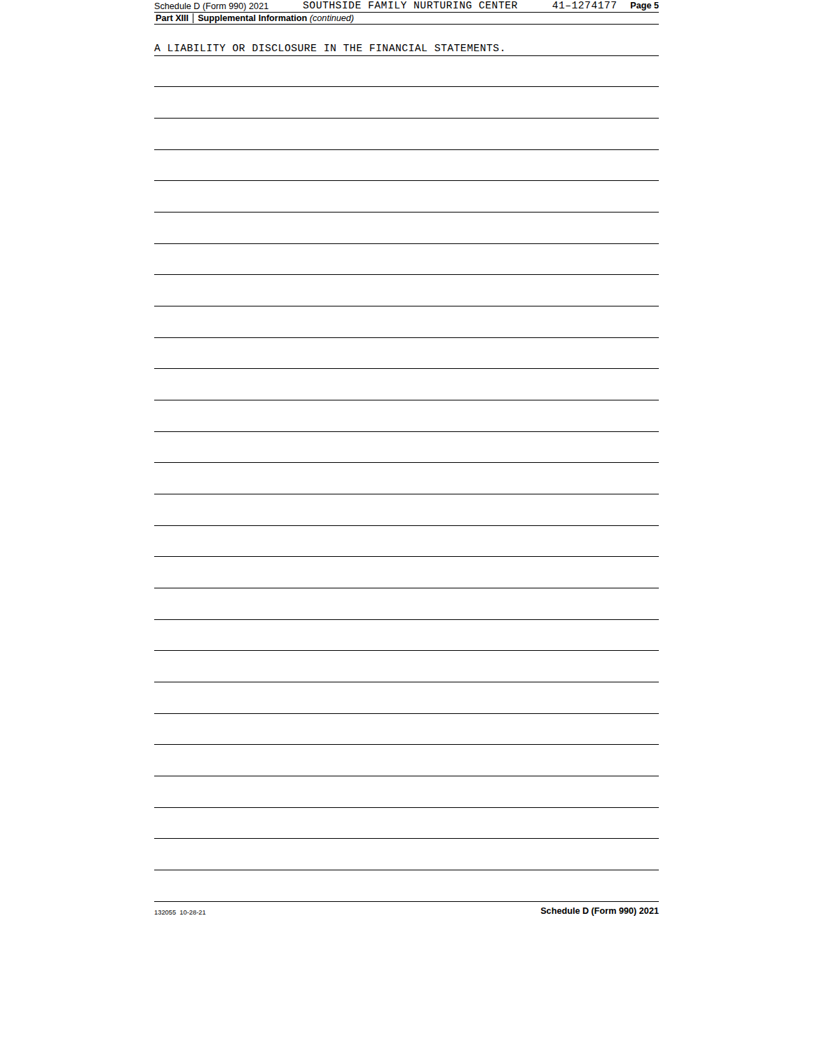Schedule D (Form 990) 2021
SOUTHSIDE FAMILY NURTURING CENTER
41–1274177 Page 5
Part XIII
Supplemental Information (continued)
A LIABILITY OR DISCLOSURE IN THE FINANCIAL STATEMENTS.
132055 10-28-21
Schedule D (Form 990) 2021